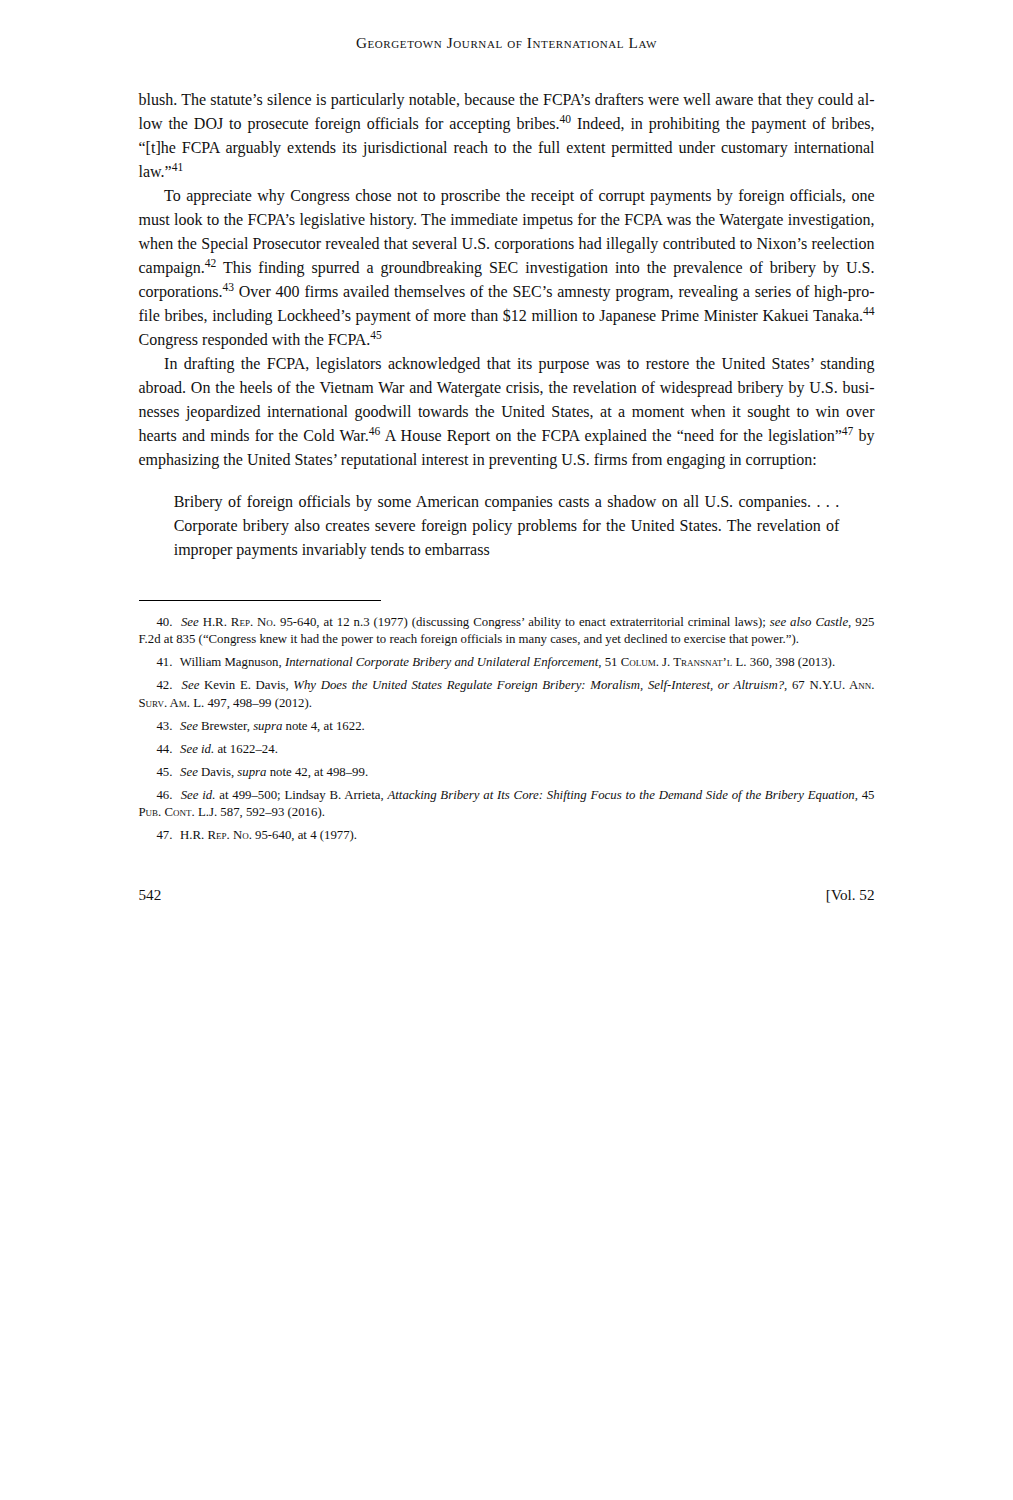Georgetown Journal of International Law
blush. The statute’s silence is particularly notable, because the FCPA’s drafters were well aware that they could allow the DOJ to prosecute foreign officials for accepting bribes.40 Indeed, in prohibiting the payment of bribes, “[t]he FCPA arguably extends its jurisdictional reach to the full extent permitted under customary international law.”41
To appreciate why Congress chose not to proscribe the receipt of corrupt payments by foreign officials, one must look to the FCPA’s legislative history. The immediate impetus for the FCPA was the Watergate investigation, when the Special Prosecutor revealed that several U.S. corporations had illegally contributed to Nixon’s reelection campaign.42 This finding spurred a groundbreaking SEC investigation into the prevalence of bribery by U.S. corporations.43 Over 400 firms availed themselves of the SEC’s amnesty program, revealing a series of high-profile bribes, including Lockheed’s payment of more than $12 million to Japanese Prime Minister Kakuei Tanaka.44 Congress responded with the FCPA.45
In drafting the FCPA, legislators acknowledged that its purpose was to restore the United States’ standing abroad. On the heels of the Vietnam War and Watergate crisis, the revelation of widespread bribery by U.S. businesses jeopardized international goodwill towards the United States, at a moment when it sought to win over hearts and minds for the Cold War.46 A House Report on the FCPA explained the “need for the legislation”47 by emphasizing the United States’ reputational interest in preventing U.S. firms from engaging in corruption:
Bribery of foreign officials by some American companies casts a shadow on all U.S. companies. . . . Corporate bribery also creates severe foreign policy problems for the United States. The revelation of improper payments invariably tends to embarrass
40. See H.R. Rep. No. 95-640, at 12 n.3 (1977) (discussing Congress’ ability to enact extraterritorial criminal laws); see also Castle, 925 F.2d at 835 (“Congress knew it had the power to reach foreign officials in many cases, and yet declined to exercise that power.”).
41. William Magnuson, International Corporate Bribery and Unilateral Enforcement, 51 Colum. J. Transnat’l L. 360, 398 (2013).
42. See Kevin E. Davis, Why Does the United States Regulate Foreign Bribery: Moralism, Self-Interest, or Altruism?, 67 N.Y.U. Ann. Surv. Am. L. 497, 498–99 (2012).
43. See Brewster, supra note 4, at 1622.
44. See id. at 1622–24.
45. See Davis, supra note 42, at 498–99.
46. See id. at 499–500; Lindsay B. Arrieta, Attacking Bribery at Its Core: Shifting Focus to the Demand Side of the Bribery Equation, 45 Pub. Cont. L.J. 587, 592–93 (2016).
47. H.R. Rep. No. 95-640, at 4 (1977).
542 [Vol. 52